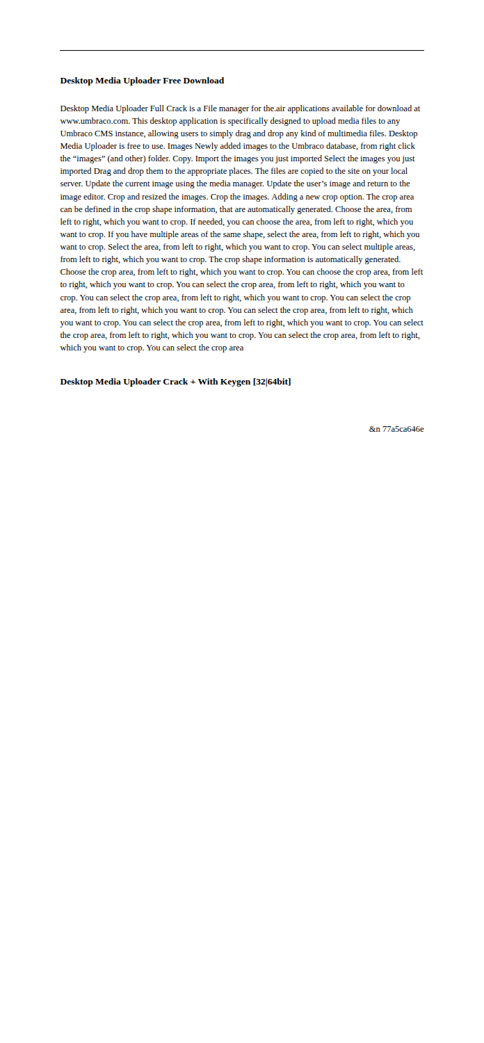Desktop Media Uploader Free Download
Desktop Media Uploader Full Crack is a File manager for the.air applications available for download at www.umbraco.com. This desktop application is specifically designed to upload media files to any Umbraco CMS instance, allowing users to simply drag and drop any kind of multimedia files. Desktop Media Uploader is free to use. Images Newly added images to the Umbraco database, from right click the “images” (and other) folder. Copy. Import the images you just imported Select the images you just imported Drag and drop them to the appropriate places. The files are copied to the site on your local server. Update the current image using the media manager. Update the user’s image and return to the image editor. Crop and resized the images. Crop the images. Adding a new crop option. The crop area can be defined in the crop shape information, that are automatically generated. Choose the area, from left to right, which you want to crop. If needed, you can choose the area, from left to right, which you want to crop. If you have multiple areas of the same shape, select the area, from left to right, which you want to crop. Select the area, from left to right, which you want to crop. You can select multiple areas, from left to right, which you want to crop. The crop shape information is automatically generated. Choose the crop area, from left to right, which you want to crop. You can choose the crop area, from left to right, which you want to crop. You can select the crop area, from left to right, which you want to crop. You can select the crop area, from left to right, which you want to crop. You can select the crop area, from left to right, which you want to crop. You can select the crop area, from left to right, which you want to crop. You can select the crop area, from left to right, which you want to crop. You can select the crop area, from left to right, which you want to crop. You can select the crop area, from left to right, which you want to crop. You can select the crop area
Desktop Media Uploader Crack + With Keygen [32|64bit]
&n 77a5ca646e